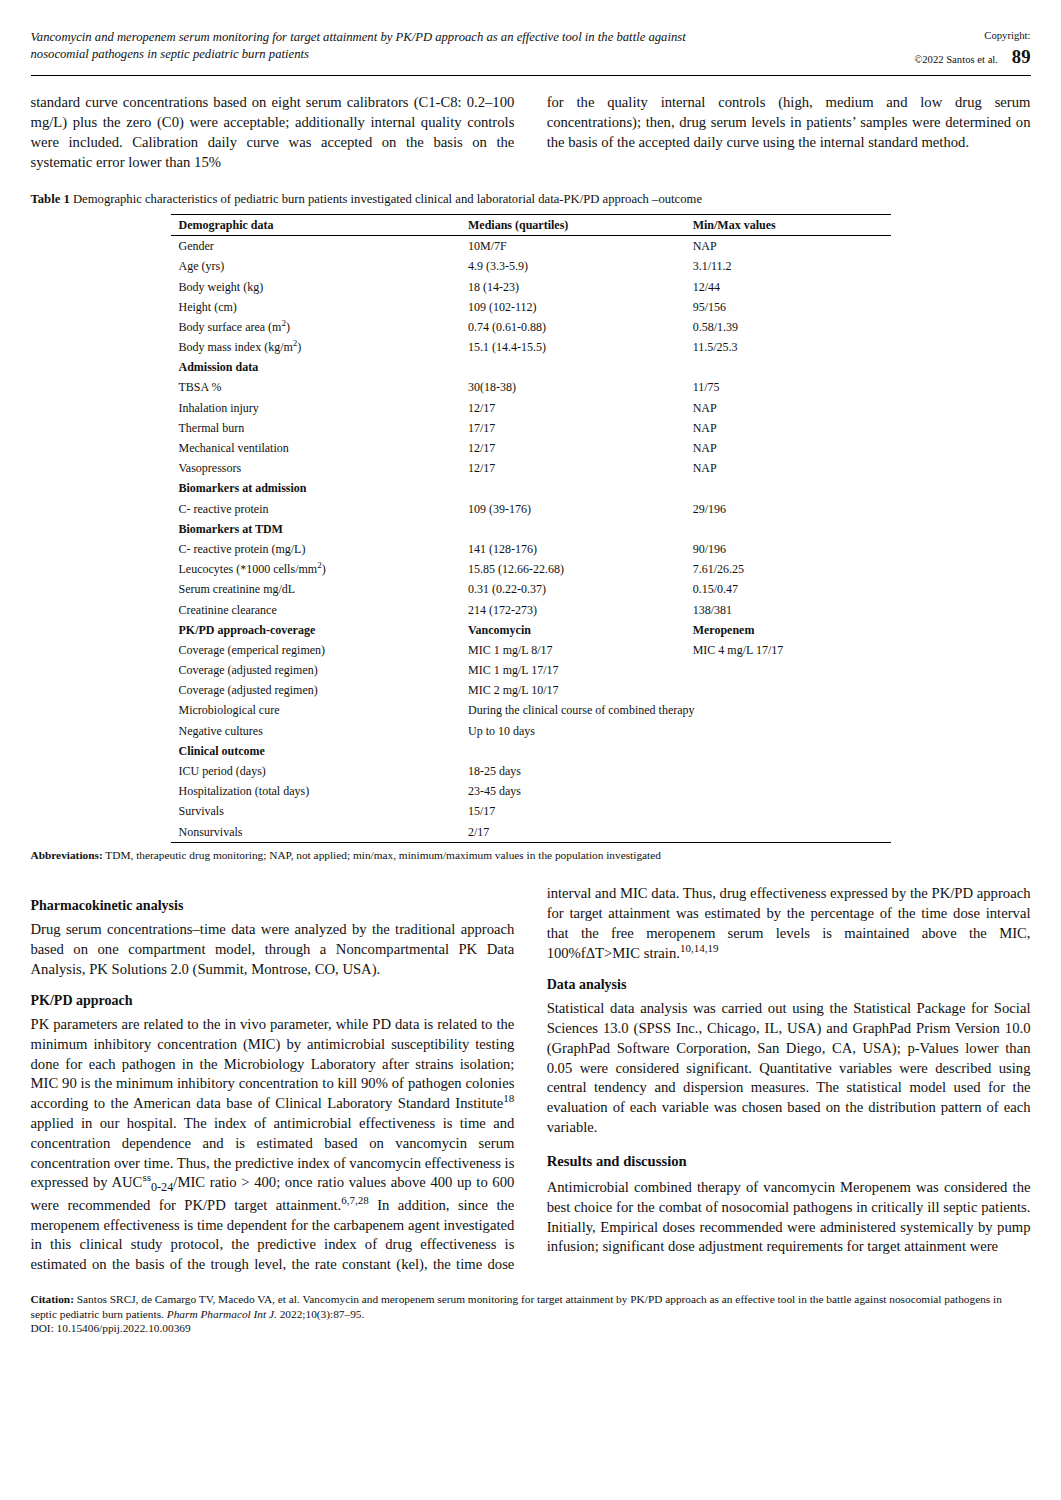Vancomycin and meropenem serum monitoring for target attainment by PK/PD approach as an effective tool in the battle against nosocomial pathogens in septic pediatric burn patients
Copyright:
©2022 Santos et al. 89
standard curve concentrations based on eight serum calibrators (C1-C8: 0.2–100 mg/L) plus the zero (C0) were acceptable; additionally internal quality controls were included. Calibration daily curve was accepted on the basis on the systematic error lower than 15%
for the quality internal controls (high, medium and low drug serum concentrations); then, drug serum levels in patients’ samples were determined on the basis of the accepted daily curve using the internal standard method.
Table 1 Demographic characteristics of pediatric burn patients investigated clinical and laboratorial data-PK/PD approach –outcome
| Demographic data | Medians (quartiles) | Min/Max values |
| --- | --- | --- |
| Gender | 10M/7F | NAP |
| Age (yrs) | 4.9 (3.3-5.9) | 3.1/11.2 |
| Body weight (kg) | 18 (14-23) | 12/44 |
| Height (cm) | 109 (102-112) | 95/156 |
| Body surface area (m 2 ) | 0.74 (0.61-0.88) | 0.58/1.39 |
| Body mass index (kg/m 2 ) | 15.1 (14.4-15.5) | 11.5/25.3 |
| Admission data |
| TBSA % | 30(18-38) | 11/75 |
| Inhalation injury | 12/17 | NAP |
| Thermal burn | 17/17 | NAP |
| Mechanical ventilation | 12/17 | NAP |
| Vasopressors | 12/17 | NAP |
| Biomarkers at admission |
| C- reactive protein | 109 (39-176) | 29/196 |
| Biomarkers at TDM |
| C- reactive protein (mg/L) | 141 (128-176) | 90/196 |
| Leucocytes (*1000 cells/mm 2 ) | 15.85 (12.66-22.68) | 7.61/26.25 |
| Serum creatinine mg/dL | 0.31 (0.22-0.37) | 0.15/0.47 |
| Creatinine clearance | 214 (172-273) | 138/381 |
| PK/PD approach-coverage | Vancomycin | Meropenem |
| Coverage (emperical regimen) | MIC 1 mg/L 8/17 | MIC 4 mg/L 17/17 |
| Coverage (adjusted regimen) | MIC 1 mg/L 17/17 | |
| Coverage (adjusted regimen) | MIC 2 mg/L 10/17 | |
| Microbiological cure | During the clinical course of combined therapy |
| Negative cultures | Up to 10 days |
| Clinical outcome |
| ICU period (days) | 18-25 days |
| Hospitalization (total days) | 23-45 days |
| Survivals | 15/17 |
| Nonsurvivals | 2/17 |
Abbreviations: TDM, therapeutic drug monitoring; NAP, not applied; min/max, minimum/maximum values in the population investigated
Pharmacokinetic analysis
Drug serum concentrations–time data were analyzed by the traditional approach based on one compartment model, through a Noncompartmental PK Data Analysis, PK Solutions 2.0 (Summit, Montrose, CO, USA).
PK/PD approach
PK parameters are related to the in vivo parameter, while PD data is related to the minimum inhibitory concentration (MIC) by antimicrobial susceptibility testing done for each pathogen in the Microbiology Laboratory after strains isolation; MIC 90 is the minimum inhibitory concentration to kill 90% of pathogen colonies according to the American data base of Clinical Laboratory Standard Institute18 applied in our hospital. The index of antimicrobial effectiveness is time and concentration dependence and is estimated based on vancomycin serum concentration over time. Thus, the predictive index of vancomycin effectiveness is expressed by AUCss0-24/MIC ratio > 400; once ratio values above 400 up to 600 were recommended for PK/PD target attainment.6,7,28 In addition, since the meropenem effectiveness is time dependent for the carbapenem agent investigated in this clinical study protocol, the predictive index of drug effectiveness is estimated on the basis of the trough level, the rate constant (kel), the time dose interval and MIC data. Thus, drug effectiveness expressed by the PK/PD approach for target attainment was estimated by the percentage of the time dose interval that the free meropenem serum levels is maintained above the MIC, 100%fΔT>MIC strain.10,14,19
Data analysis
Statistical data analysis was carried out using the Statistical Package for Social Sciences 13.0 (SPSS Inc., Chicago, IL, USA) and GraphPad Prism Version 10.0 (GraphPad Software Corporation, San Diego, CA, USA); p-Values lower than 0.05 were considered significant. Quantitative variables were described using central tendency and dispersion measures. The statistical model used for the evaluation of each variable was chosen based on the distribution pattern of each variable.
Results and discussion
Antimicrobial combined therapy of vancomycin Meropenem was considered the best choice for the combat of nosocomial pathogens in critically ill septic patients. Initially, Empirical doses recommended were administered systemically by pump infusion; significant dose adjustment requirements for target attainment were
Citation: Santos SRCJ, de Camargo TV, Macedo VA, et al. Vancomycin and meropenem serum monitoring for target attainment by PK/PD approach as an effective tool in the battle against nosocomial pathogens in septic pediatric burn patients. Pharm Pharmacol Int J. 2022;10(3):87–95.
DOI: 10.15406/ppij.2022.10.00369